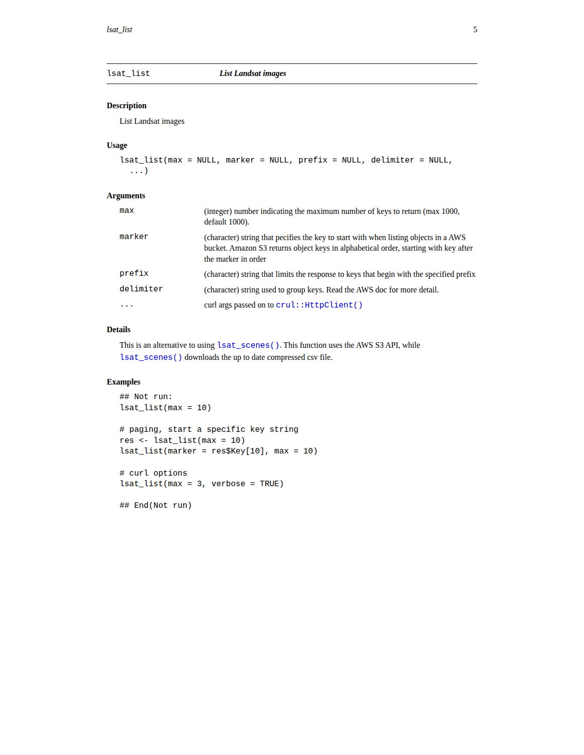lsat_list 5
lsat_list List Landsat images
Description
List Landsat images
Usage
lsat_list(max = NULL, marker = NULL, prefix = NULL, delimiter = NULL,
  ...)
Arguments
max
(integer) number indicating the maximum number of keys to return (max 1000, default 1000).
marker
(character) string that pecifies the key to start with when listing objects in a AWS bucket. Amazon S3 returns object keys in alphabetical order, starting with key after the marker in order
prefix
(character) string that limits the response to keys that begin with the specified prefix
delimiter
(character) string used to group keys. Read the AWS doc for more detail.
...
curl args passed on to crul::HttpClient()
Details
This is an alternative to using lsat_scenes(). This function uses the AWS S3 API, while lsat_scenes() downloads the up to date compressed csv file.
Examples
## Not run: 
lsat_list(max = 10)

# paging, start a specific key string
res <- lsat_list(max = 10)
lsat_list(marker = res$Key[10], max = 10)

# curl options
lsat_list(max = 3, verbose = TRUE)

## End(Not run)